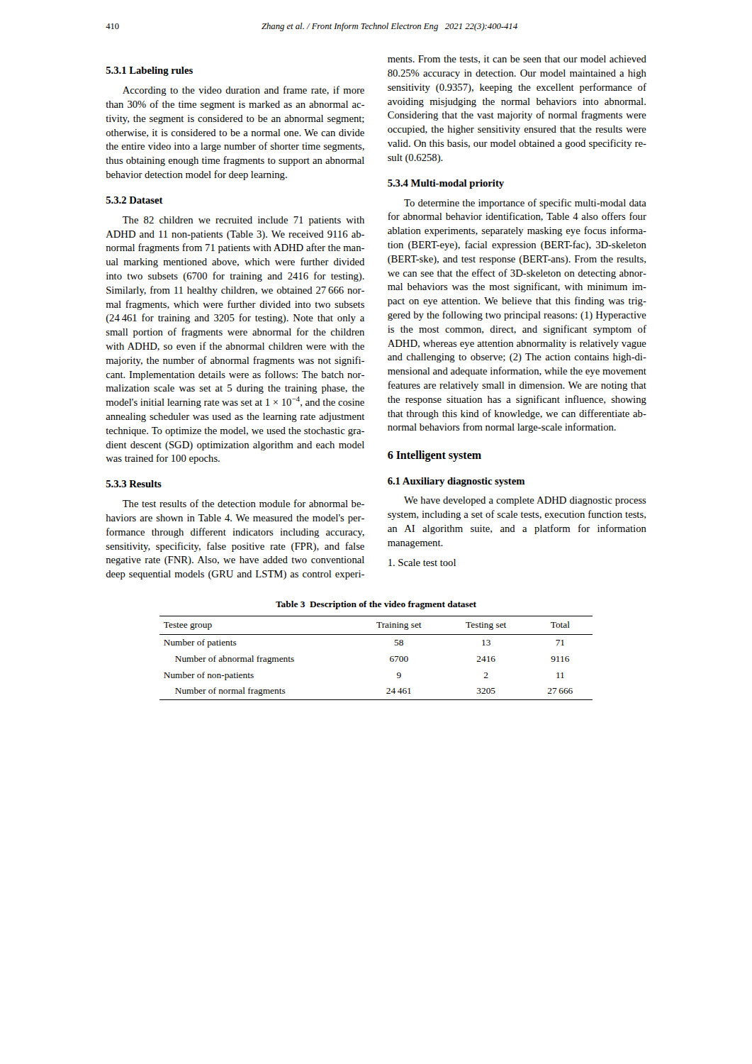410 Zhang et al. / Front Inform Technol Electron Eng 2021 22(3):400-414
5.3.1 Labeling rules
According to the video duration and frame rate, if more than 30% of the time segment is marked as an abnormal activity, the segment is considered to be an abnormal segment; otherwise, it is considered to be a normal one. We can divide the entire video into a large number of shorter time segments, thus obtaining enough time fragments to support an abnormal behavior detection model for deep learning.
5.3.2 Dataset
The 82 children we recruited include 71 patients with ADHD and 11 non-patients (Table 3). We received 9116 abnormal fragments from 71 patients with ADHD after the manual marking mentioned above, which were further divided into two subsets (6700 for training and 2416 for testing). Similarly, from 11 healthy children, we obtained 27 666 normal fragments, which were further divided into two subsets (24 461 for training and 3205 for testing). Note that only a small portion of fragments were abnormal for the children with ADHD, so even if the abnormal children were with the majority, the number of abnormal fragments was not significant. Implementation details were as follows: The batch normalization scale was set at 5 during the training phase, the model's initial learning rate was set at 1 × 10−4, and the cosine annealing scheduler was used as the learning rate adjustment technique. To optimize the model, we used the stochastic gradient descent (SGD) optimization algorithm and each model was trained for 100 epochs.
5.3.3 Results
The test results of the detection module for abnormal behaviors are shown in Table 4. We measured the model's performance through different indicators including accuracy, sensitivity, specificity, false positive rate (FPR), and false negative rate (FNR). Also, we have added two conventional deep sequential models (GRU and LSTM) as control experiments. From the tests, it can be seen that our model achieved 80.25% accuracy in detection. Our model maintained a high sensitivity (0.9357), keeping the excellent performance of avoiding misjudging the normal behaviors into abnormal. Considering that the vast majority of normal fragments were occupied, the higher sensitivity ensured that the results were valid. On this basis, our model obtained a good specificity result (0.6258).
5.3.4 Multi-modal priority
To determine the importance of specific multi-modal data for abnormal behavior identification, Table 4 also offers four ablation experiments, separately masking eye focus information (BERT-eye), facial expression (BERT-fac), 3D-skeleton (BERT-ske), and test response (BERT-ans). From the results, we can see that the effect of 3D-skeleton on detecting abnormal behaviors was the most significant, with minimum impact on eye attention. We believe that this finding was triggered by the following two principal reasons: (1) Hyperactive is the most common, direct, and significant symptom of ADHD, whereas eye attention abnormality is relatively vague and challenging to observe; (2) The action contains high-dimensional and adequate information, while the eye movement features are relatively small in dimension. We are noting that the response situation has a significant influence, showing that through this kind of knowledge, we can differentiate abnormal behaviors from normal large-scale information.
6 Intelligent system
6.1 Auxiliary diagnostic system
We have developed a complete ADHD diagnostic process system, including a set of scale tests, execution function tests, an AI algorithm suite, and a platform for information management.
1. Scale test tool
Table 3 Description of the video fragment dataset
| Testee group | Training set | Testing set | Total |
| --- | --- | --- | --- |
| Number of patients | 58 | 13 | 71 |
| Number of abnormal fragments | 6700 | 2416 | 9116 |
| Number of non-patients | 9 | 2 | 11 |
| Number of normal fragments | 24 461 | 3205 | 27 666 |